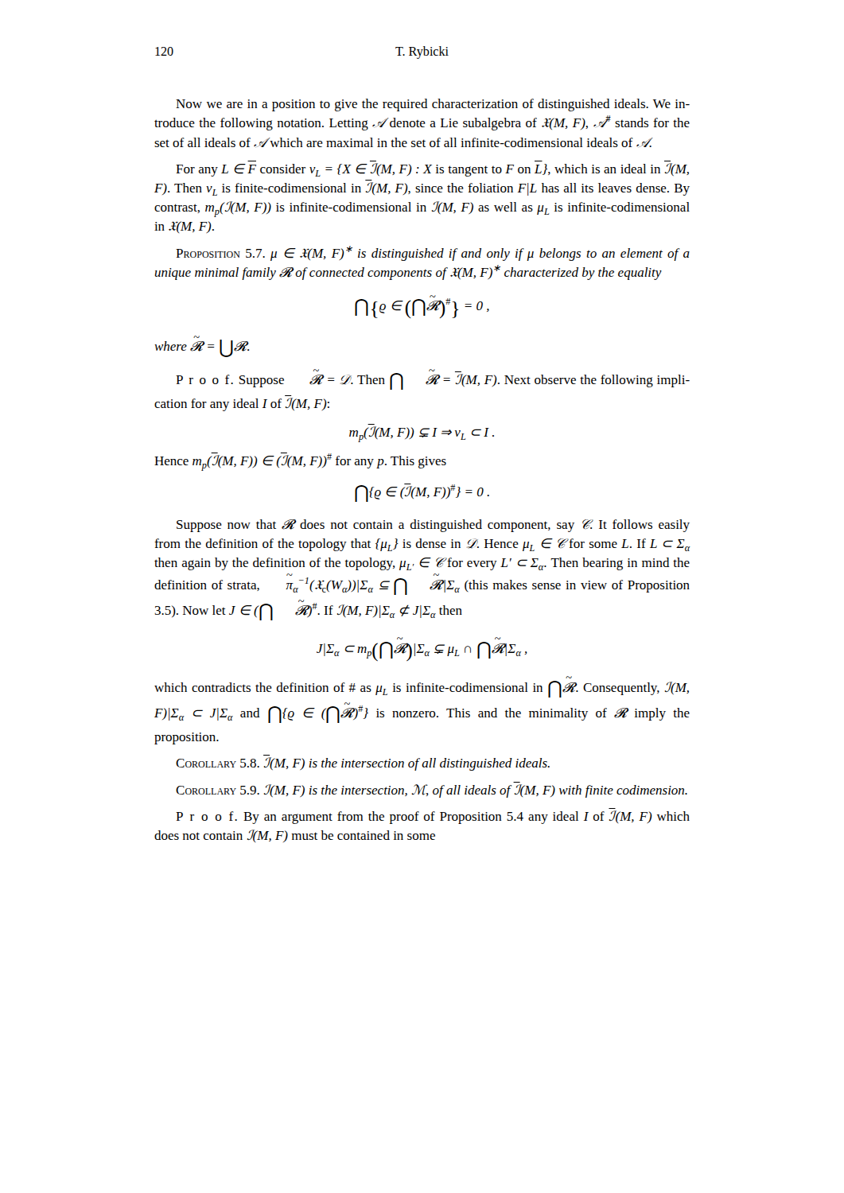120
T. Rybicki
Now we are in a position to give the required characterization of distinguished ideals. We introduce the following notation. Letting 𝒜 denote a Lie subalgebra of 𝔛(M, F), 𝒜# stands for the set of all ideals of 𝒜 which are maximal in the set of all infinite-codimensional ideals of 𝒜.
For any L ∈ F consider νL = {X ∈ ℐ(M, F) : X is tangent to F on L}, which is an ideal in ℐ(M, F). Then νL is finite-codimensional in ℐ(M, F), since the foliation F|L has all its leaves dense. By contrast, mp(ℐ(M, F)) is infinite-codimensional in ℐ(M, F) as well as μL is infinite-codimensional in 𝔛(M, F).
Proposition 5.7. μ ∈ 𝔛(M, F)∗ is distinguished if and only if μ belongs to an element of a unique minimal family 𝓡 of connected components of 𝔛(M, F)∗ characterized by the equality
⋂{ϱ ∈ (⋂~𝓡)#} = 0 ,
where ~𝓡 = ⋃𝓡.
P r o o f. Suppose ~𝓡 = 𝒟. Then ⋂~𝓡 = ℐ(M, F). Next observe the following implication for any ideal I of ℐ(M, F):
mp(ℐ(M, F)) ⊊ I ⇒ νL ⊂ I .
Hence mp(ℐ(M, F)) ∈ (ℐ(M, F))# for any p. This gives
⋂{ϱ ∈ (ℐ(M, F))#} = 0 .
Suppose now that 𝓡 does not contain a distinguished component, say 𝒞. It follows easily from the definition of the topology that {μL} is dense in 𝒟. Hence μL ∈ 𝒞 for some L. If L ⊂ Σα then again by the definition of the topology, μL′ ∈ 𝒞 for every L′ ⊂ Σα. Then bearing in mind the definition of strata, ~πα−1(𝔛c(Wα))|Σα ⊆ ⋂~𝓡|Σα (this makes sense in view of Proposition 3.5). Now let J ∈ (⋂~𝓡)#. If ℐ(M, F)|Σα ⊄ J|Σα then
J|Σα ⊂ mp(⋂~𝓡)|Σα ⊊ μL ∩ ⋂~𝓡|Σα ,
which contradicts the definition of # as μL is infinite-codimensional in ⋂~𝓡. Consequently, ℐ(M, F)|Σα ⊂ J|Σα and ⋂{ϱ ∈ (⋂~𝓡)#} is nonzero. This and the minimality of 𝓡 imply the proposition.
Corollary 5.8. ℐ(M, F) is the intersection of all distinguished ideals.
Corollary 5.9. ℐ(M, F) is the intersection, ℳ, of all ideals of ℐ(M, F) with finite codimension.
P r o o f. By an argument from the proof of Proposition 5.4 any ideal I of ℐ(M, F) which does not contain ℐ(M, F) must be contained in some